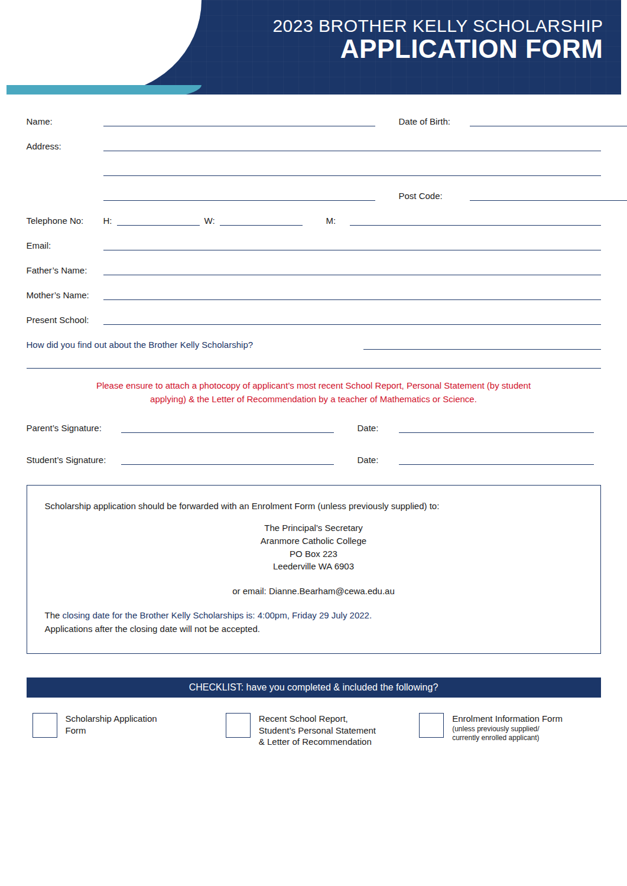A
✚
TRUST
ARANMORE CATHOLIC COLLEGE
2023 BROTHER KELLY SCHOLARSHIP
APPLICATION FORM
Name: Date of Birth:
Address:
Post Code:
Telephone No:
H: W:
M:
Email:
Father’s Name:
Mother’s Name:
Present School:
How did you find out about the Brother Kelly Scholarship?
Please ensure to attach a photocopy of applicant’s most recent School Report, Personal Statement (by student
applying) & the Letter of Recommendation by a teacher of Mathematics or Science.
Parent’s Signature: Date:
Student’s Signature: Date:
Scholarship application should be forwarded with an Enrolment Form (unless previously supplied) to:
The Principal’s Secretary
Aranmore Catholic College
PO Box 223
Leederville WA 6903
or email: Dianne.Bearham@cewa.edu.au
The closing date for the Brother Kelly Scholarships is: 4:00pm, Friday 29 July 2022.
Applications after the closing date will not be accepted.
CHECKLIST: have you completed & included the following?
Scholarship Application
Form
Recent School Report,
Student’s Personal Statement
& Letter of Recommendation
Enrolment Information Form (unless previously supplied/
currently enrolled applicant)